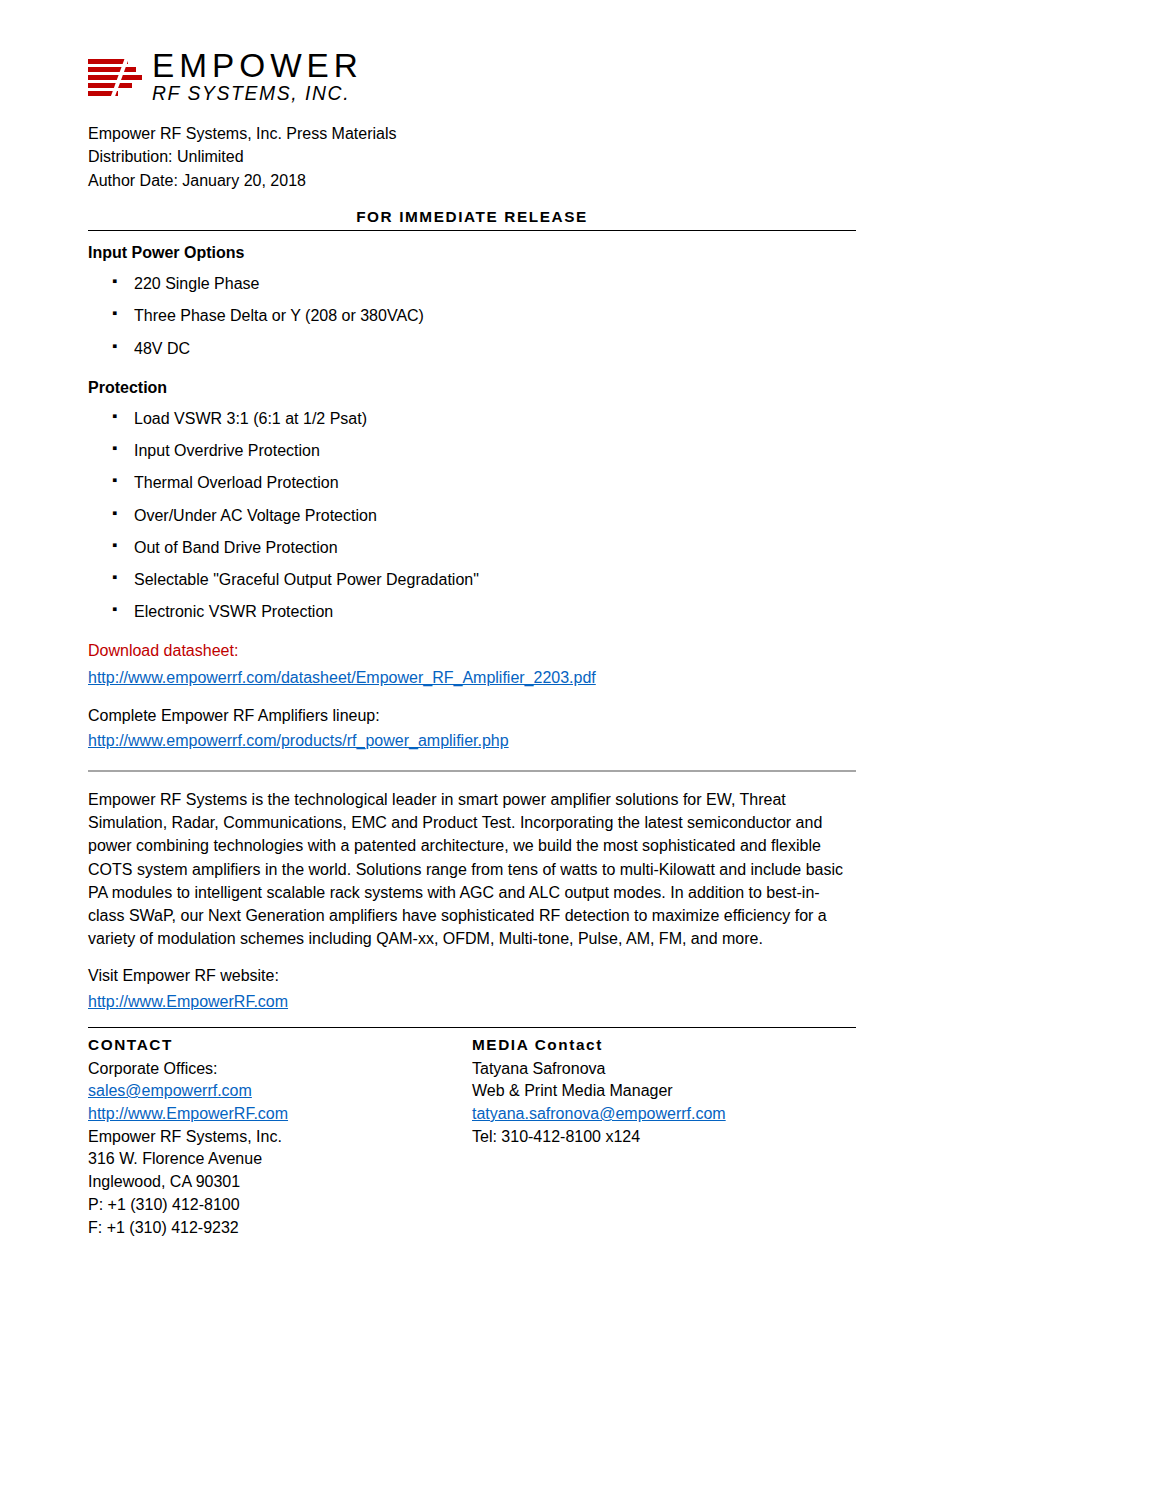EMPOWER
RF SYSTEMS, INC.
Empower RF Systems, Inc. Press Materials
Distribution: Unlimited
Author Date: January 20, 2018
FOR IMMEDIATE RELEASE
Input Power Options
220 Single Phase
Three Phase Delta or Y (208 or 380VAC)
48V DC
Protection
Load VSWR 3:1 (6:1 at 1/2 Psat)
Input Overdrive Protection
Thermal Overload Protection
Over/Under AC Voltage Protection
Out of Band Drive Protection
Selectable "Graceful Output Power Degradation"
Electronic VSWR Protection
Download datasheet:
http://www.empowerrf.com/datasheet/Empower_RF_Amplifier_2203.pdf
Complete Empower RF Amplifiers lineup:
http://www.empowerrf.com/products/rf_power_amplifier.php
Empower RF Systems is the technological leader in smart power amplifier solutions for EW, Threat Simulation, Radar, Communications, EMC and Product Test. Incorporating the latest semiconductor and power combining technologies with a patented architecture, we build the most sophisticated and flexible COTS system amplifiers in the world. Solutions range from tens of watts to multi-Kilowatt and include basic PA modules to intelligent scalable rack systems with AGC and ALC output modes. In addition to best-in-class SWaP, our Next Generation amplifiers have sophisticated RF detection to maximize efficiency for a variety of modulation schemes including QAM-xx, OFDM, Multi-tone, Pulse, AM, FM, and more.
Visit Empower RF website:
http://www.EmpowerRF.com
| CONTACT Corporate Offices: sales@empowerrf.com http://www.EmpowerRF.com Empower RF Systems, Inc. 316 W. Florence Avenue Inglewood, CA 90301 P: +1 (310) 412-8100 F: +1 (310) 412-9232 | MEDIA Contact Tatyana Safronova Web & Print Media Manager tatyana.safronova@empowerrf.com Tel: 310-412-8100 x124 |